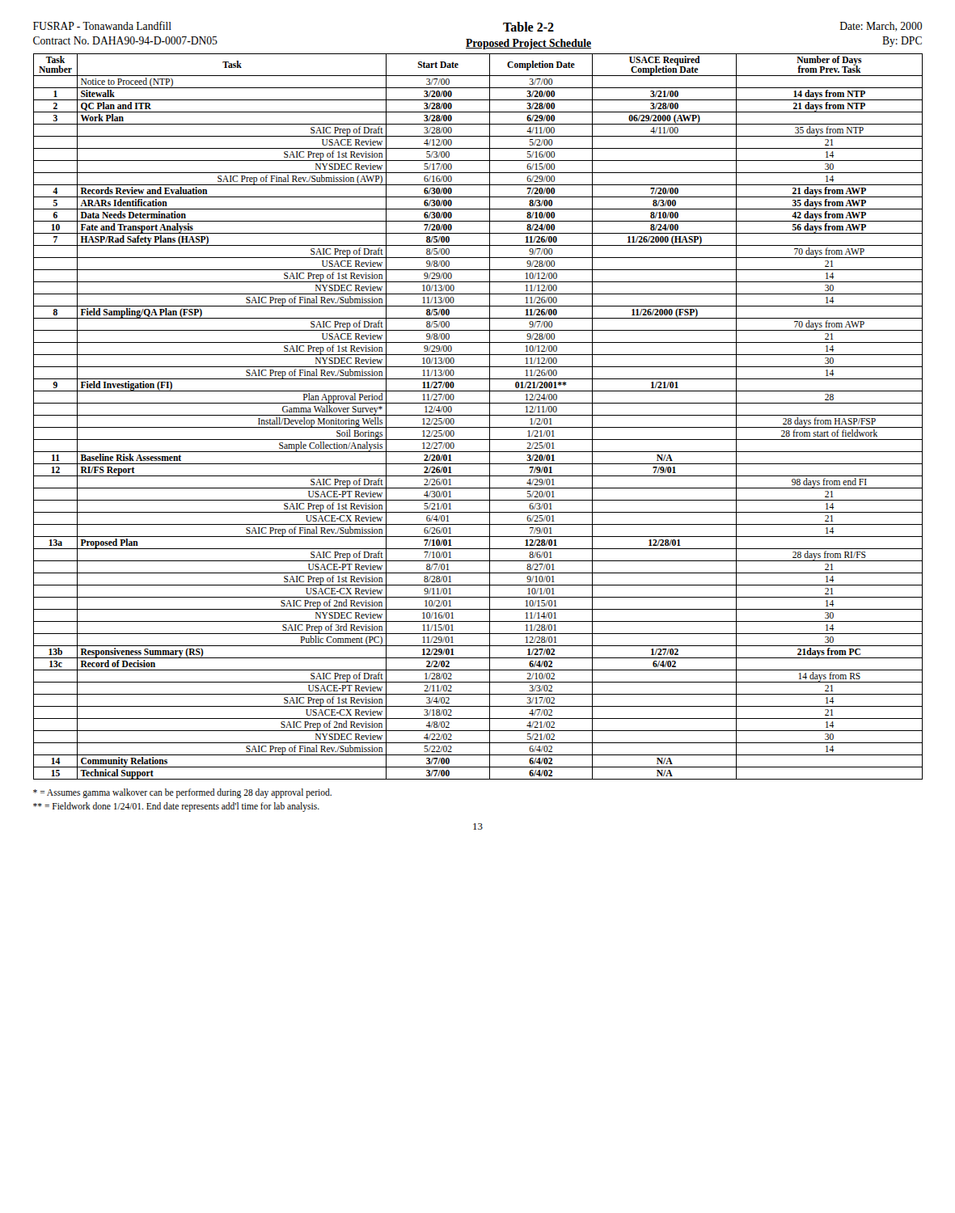FUSRAP - Tonawanda Landfill
Contract No. DAHA90-94-D-0007-DN05
Table 2-2
Proposed Project Schedule
Date: March, 2000
By: DPC
| Task Number | Task | Start Date | Completion Date | USACE Required Completion Date | Number of Days from Prev. Task |
| --- | --- | --- | --- | --- | --- |
| | Notice to Proceed (NTP) | 3/7/00 | 3/7/00 | | |
| 1 | Sitewalk | 3/20/00 | 3/20/00 | 3/21/00 | 14 days from NTP |
| 2 | QC Plan and ITR | 3/28/00 | 3/28/00 | 3/28/00 | 21 days from NTP |
| 3 | Work Plan | 3/28/00 | 6/29/00 | 06/29/2000 (AWP) | |
| | SAIC Prep of Draft | 3/28/00 | 4/11/00 | 4/11/00 | 35 days from NTP |
| | USACE Review | 4/12/00 | 5/2/00 | | 21 |
| | SAIC Prep of 1st Revision | 5/3/00 | 5/16/00 | | 14 |
| | NYSDEC Review | 5/17/00 | 6/15/00 | | 30 |
| | SAIC Prep of Final Rev./Submission (AWP) | 6/16/00 | 6/29/00 | | 14 |
| 4 | Records Review and Evaluation | 6/30/00 | 7/20/00 | 7/20/00 | 21 days from AWP |
| 5 | ARARs Identification | 6/30/00 | 8/3/00 | 8/3/00 | 35 days from AWP |
| 6 | Data Needs Determination | 6/30/00 | 8/10/00 | 8/10/00 | 42 days from AWP |
| 10 | Fate and Transport Analysis | 7/20/00 | 8/24/00 | 8/24/00 | 56 days from AWP |
| 7 | HASP/Rad Safety Plans (HASP) | 8/5/00 | 11/26/00 | 11/26/2000 (HASP) | |
| | SAIC Prep of Draft | 8/5/00 | 9/7/00 | | 70 days from AWP |
| | USACE Review | 9/8/00 | 9/28/00 | | 21 |
| | SAIC Prep of 1st Revision | 9/29/00 | 10/12/00 | | 14 |
| | NYSDEC Review | 10/13/00 | 11/12/00 | | 30 |
| | SAIC Prep of Final Rev./Submission | 11/13/00 | 11/26/00 | | 14 |
| 8 | Field Sampling/QA Plan (FSP) | 8/5/00 | 11/26/00 | 11/26/2000 (FSP) | |
| | SAIC Prep of Draft | 8/5/00 | 9/7/00 | | 70 days from AWP |
| | USACE Review | 9/8/00 | 9/28/00 | | 21 |
| | SAIC Prep of 1st Revision | 9/29/00 | 10/12/00 | | 14 |
| | NYSDEC Review | 10/13/00 | 11/12/00 | | 30 |
| | SAIC Prep of Final Rev./Submission | 11/13/00 | 11/26/00 | | 14 |
| 9 | Field Investigation (FI) | 11/27/00 | 01/21/2001** | 1/21/01 | |
| | Plan Approval Period | 11/27/00 | 12/24/00 | | 28 |
| | Gamma Walkover Survey* | 12/4/00 | 12/11/00 | | |
| | Install/Develop Monitoring Wells | 12/25/00 | 1/2/01 | | 28 days from HASP/FSP |
| | Soil Borings | 12/25/00 | 1/21/01 | | 28 from start of fieldwork |
| | Sample Collection/Analysis | 12/27/00 | 2/25/01 | | |
| 11 | Baseline Risk Assessment | 2/20/01 | 3/20/01 | N/A | |
| 12 | RI/FS Report | 2/26/01 | 7/9/01 | 7/9/01 | |
| | SAIC Prep of Draft | 2/26/01 | 4/29/01 | | 98 days from end FI |
| | USACE-PT Review | 4/30/01 | 5/20/01 | | 21 |
| | SAIC Prep of 1st Revision | 5/21/01 | 6/3/01 | | 14 |
| | USACE-CX Review | 6/4/01 | 6/25/01 | | 21 |
| | SAIC Prep of Final Rev./Submission | 6/26/01 | 7/9/01 | | 14 |
| 13a | Proposed Plan | 7/10/01 | 12/28/01 | 12/28/01 | |
| | SAIC Prep of Draft | 7/10/01 | 8/6/01 | | 28 days from RI/FS |
| | USACE-PT Review | 8/7/01 | 8/27/01 | | 21 |
| | SAIC Prep of 1st Revision | 8/28/01 | 9/10/01 | | 14 |
| | USACE-CX Review | 9/11/01 | 10/1/01 | | 21 |
| | SAIC Prep of 2nd Revision | 10/2/01 | 10/15/01 | | 14 |
| | NYSDEC Review | 10/16/01 | 11/14/01 | | 30 |
| | SAIC Prep of 3rd Revision | 11/15/01 | 11/28/01 | | 14 |
| | Public Comment (PC) | 11/29/01 | 12/28/01 | | 30 |
| 13b | Responsiveness Summary (RS) | 12/29/01 | 1/27/02 | 1/27/02 | 21days from PC |
| 13c | Record of Decision | 2/2/02 | 6/4/02 | 6/4/02 | |
| | SAIC Prep of Draft | 1/28/02 | 2/10/02 | | 14 days from RS |
| | USACE-PT Review | 2/11/02 | 3/3/02 | | 21 |
| | SAIC Prep of 1st Revision | 3/4/02 | 3/17/02 | | 14 |
| | USACE-CX Review | 3/18/02 | 4/7/02 | | 21 |
| | SAIC Prep of 2nd Revision | 4/8/02 | 4/21/02 | | 14 |
| | NYSDEC Review | 4/22/02 | 5/21/02 | | 30 |
| | SAIC Prep of Final Rev./Submission | 5/22/02 | 6/4/02 | | 14 |
| 14 | Community Relations | 3/7/00 | 6/4/02 | N/A | |
| 15 | Technical Support | 3/7/00 | 6/4/02 | N/A | |
* = Assumes gamma walkover can be performed during 28 day approval period.
** = Fieldwork done 1/24/01. End date represents add'l time for lab analysis.
13